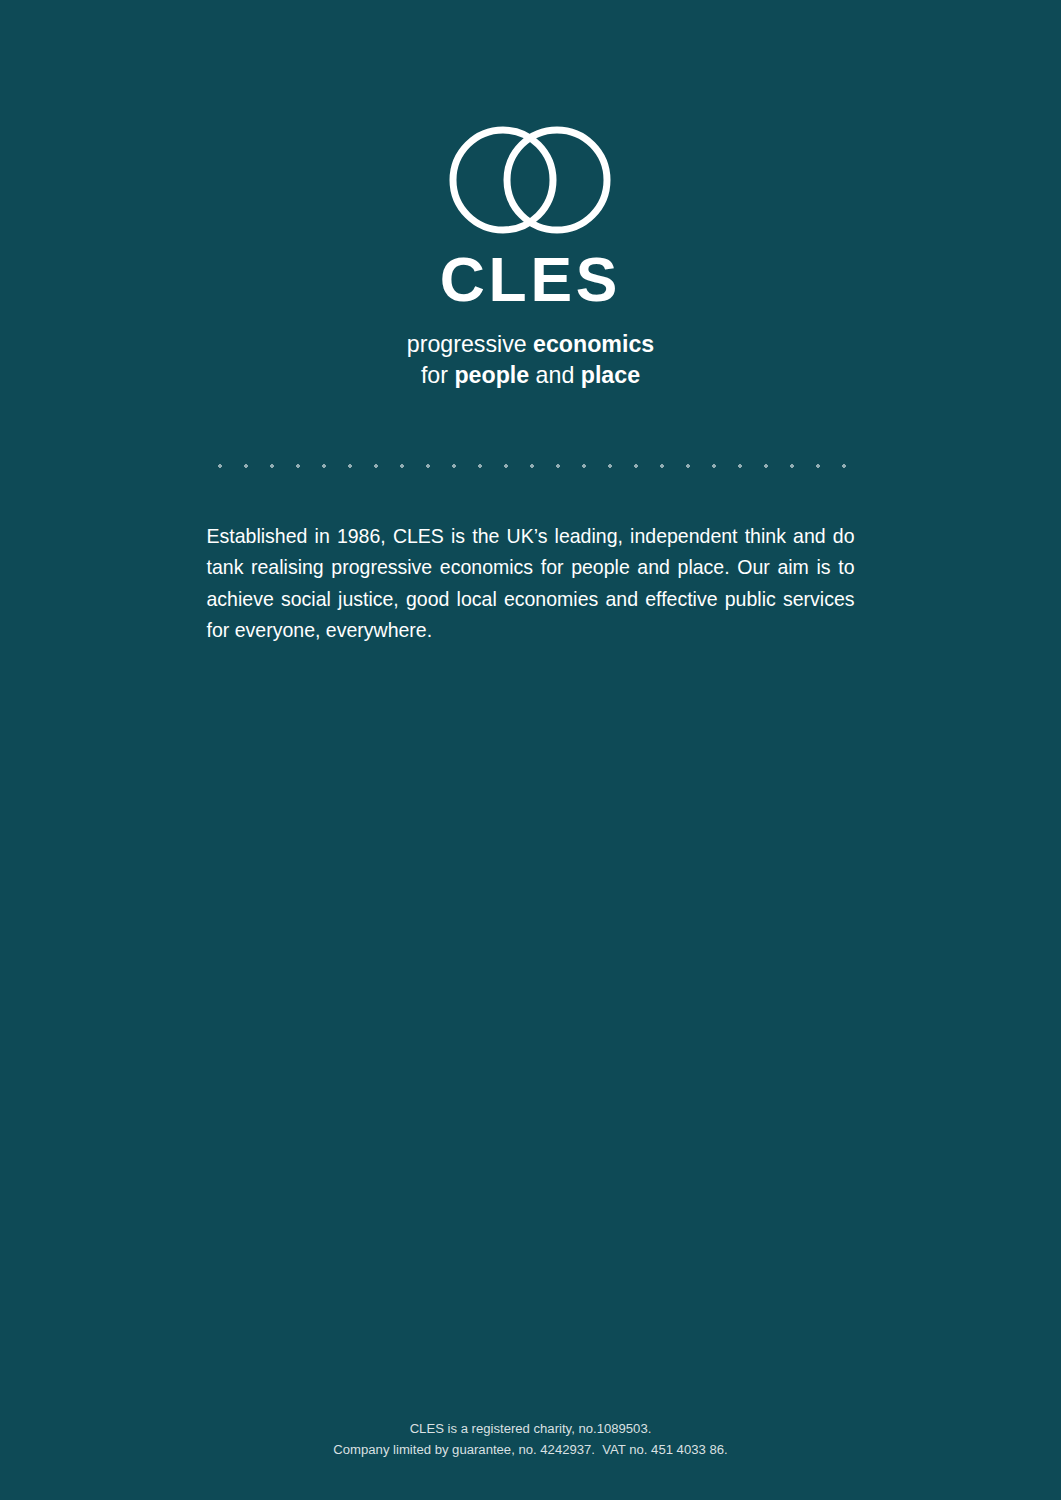CLES
progressive economics
for people and place
Established in 1986, CLES is the UK’s leading, independent think and do tank realising progressive economics for people and place. Our aim is to achieve social justice, good local economies and effective public services for everyone, everywhere.
CLES is a registered charity, no.1089503.
Company limited by guarantee, no. 4242937. VAT no. 451 4033 86.